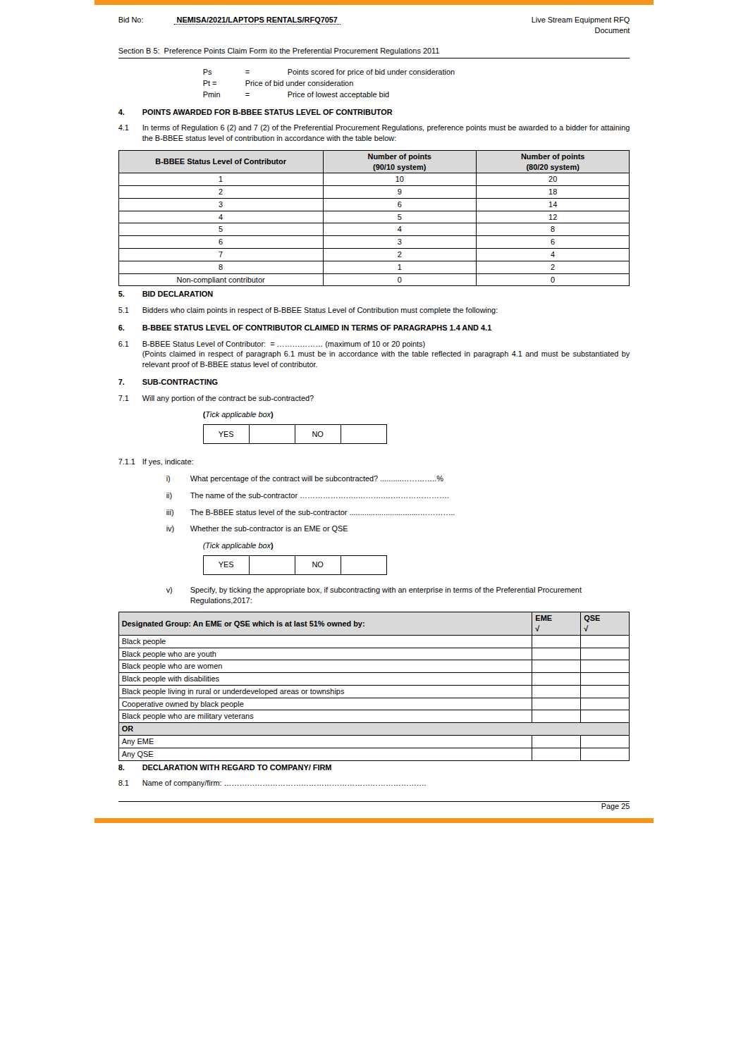Bid No: NEMISA/2021/LAPTOPS RENTALS/RFQ7057
Live Stream Equipment RFQ
Document
Section B 5: Preference Points Claim Form ito the Preferential Procurement Regulations 2011
Ps=Points scored for price of bid under consideration
Pt =Price of bid under consideration
Pmin=Price of lowest acceptable bid
4. POINTS AWARDED FOR B-BBEE STATUS LEVEL OF CONTRIBUTOR
4.1 In terms of Regulation 6 (2) and 7 (2) of the Preferential Procurement Regulations, preference points must be awarded to a bidder for attaining the B-BBEE status level of contribution in accordance with the table below:
| B-BBEE Status Level of Contributor | Number of points (90/10 system) | Number of points (80/20 system) |
| --- | --- | --- |
| 1 | 10 | 20 |
| 2 | 9 | 18 |
| 3 | 6 | 14 |
| 4 | 5 | 12 |
| 5 | 4 | 8 |
| 6 | 3 | 6 |
| 7 | 2 | 4 |
| 8 | 1 | 2 |
| Non-compliant contributor | 0 | 0 |
5. BID DECLARATION
5.1 Bidders who claim points in respect of B-BBEE Status Level of Contribution must complete the following:
6. B-BBEE STATUS LEVEL OF CONTRIBUTOR CLAIMED IN TERMS OF PARAGRAPHS 1.4 AND 4.1
6.1 B-BBEE Status Level of Contributor: = ……………… (maximum of 10 or 20 points)
(Points claimed in respect of paragraph 6.1 must be in accordance with the table reflected in paragraph 4.1 and must be substantiated by relevant proof of B-BBEE status level of contributor.
7. SUB-CONTRACTING
7.1 Will any portion of the contract be sub-contracted?
(Tick applicable box)
| YES | | NO | |
7.1.1 If yes, indicate:
i) What percentage of the contract will be subcontracted? ..........…………..%
ii) The name of the sub-contractor …………………..………..…………………….
iii) The B-BBEE status level of the sub-contractor .................................…………..
iv) Whether the sub-contractor is an EME or QSE
(Tick applicable box)
| YES | | NO | |
v) Specify, by ticking the appropriate box, if subcontracting with an enterprise in terms of the Preferential Procurement Regulations,2017:
| Designated Group: An EME or QSE which is at last 51% owned by: | EME √ | QSE √ |
| --- | --- | --- |
| Black people | | |
| Black people who are youth | | |
| Black people who are women | | |
| Black people with disabilities | | |
| Black people living in rural or underdeveloped areas or townships | | |
| Cooperative owned by black people | | |
| Black people who are military veterans | | |
| OR |
| Any EME | | |
| Any QSE | | |
8. DECLARATION WITH REGARD TO COMPANY/ FIRM
8.1 Name of company/firm: …………………………………………………………………….
Page 25